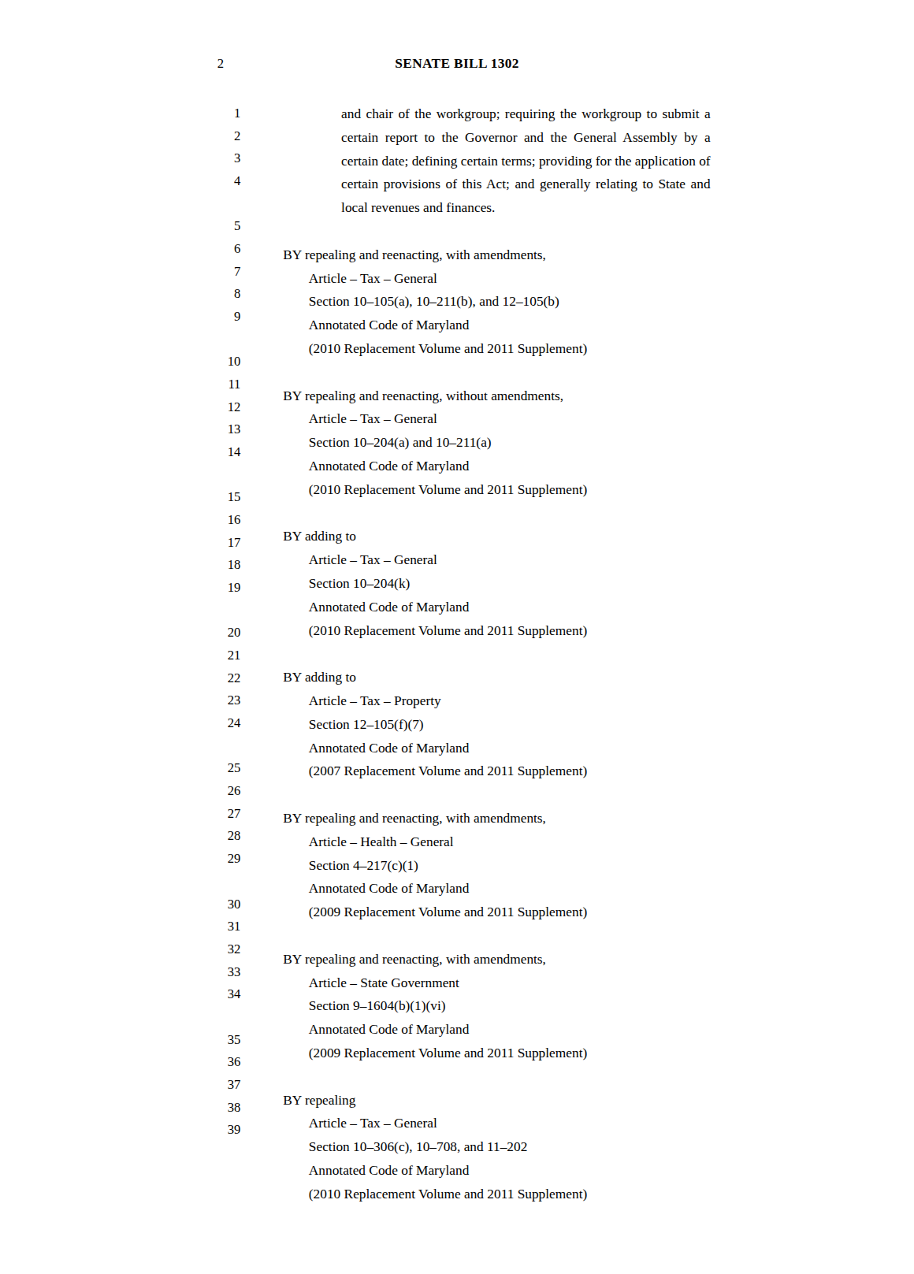2
SENATE BILL 1302
1 2 3 4 5 6 7 8 9 10 11 12 13 14 15 16 17 18 19 20 21 22 23 24 25 26 27 28 29 30 31 32 33 34 35 36 37 38 39
and chair of the workgroup; requiring the workgroup to submit a certain report to the Governor and the General Assembly by a certain date; defining certain terms; providing for the application of certain provisions of this Act; and generally relating to State and local revenues and finances.
BY repealing and reenacting, with amendments,
Article – Tax – General
Section 10–105(a), 10–211(b), and 12–105(b)
Annotated Code of Maryland
(2010 Replacement Volume and 2011 Supplement)
BY repealing and reenacting, without amendments,
Article – Tax – General
Section 10–204(a) and 10–211(a)
Annotated Code of Maryland
(2010 Replacement Volume and 2011 Supplement)
BY adding to
Article – Tax – General
Section 10–204(k)
Annotated Code of Maryland
(2010 Replacement Volume and 2011 Supplement)
BY adding to
Article – Tax – Property
Section 12–105(f)(7)
Annotated Code of Maryland
(2007 Replacement Volume and 2011 Supplement)
BY repealing and reenacting, with amendments,
Article – Health – General
Section 4–217(c)(1)
Annotated Code of Maryland
(2009 Replacement Volume and 2011 Supplement)
BY repealing and reenacting, with amendments,
Article – State Government
Section 9–1604(b)(1)(vi)
Annotated Code of Maryland
(2009 Replacement Volume and 2011 Supplement)
BY repealing
Article – Tax – General
Section 10–306(c), 10–708, and 11–202
Annotated Code of Maryland
(2010 Replacement Volume and 2011 Supplement)